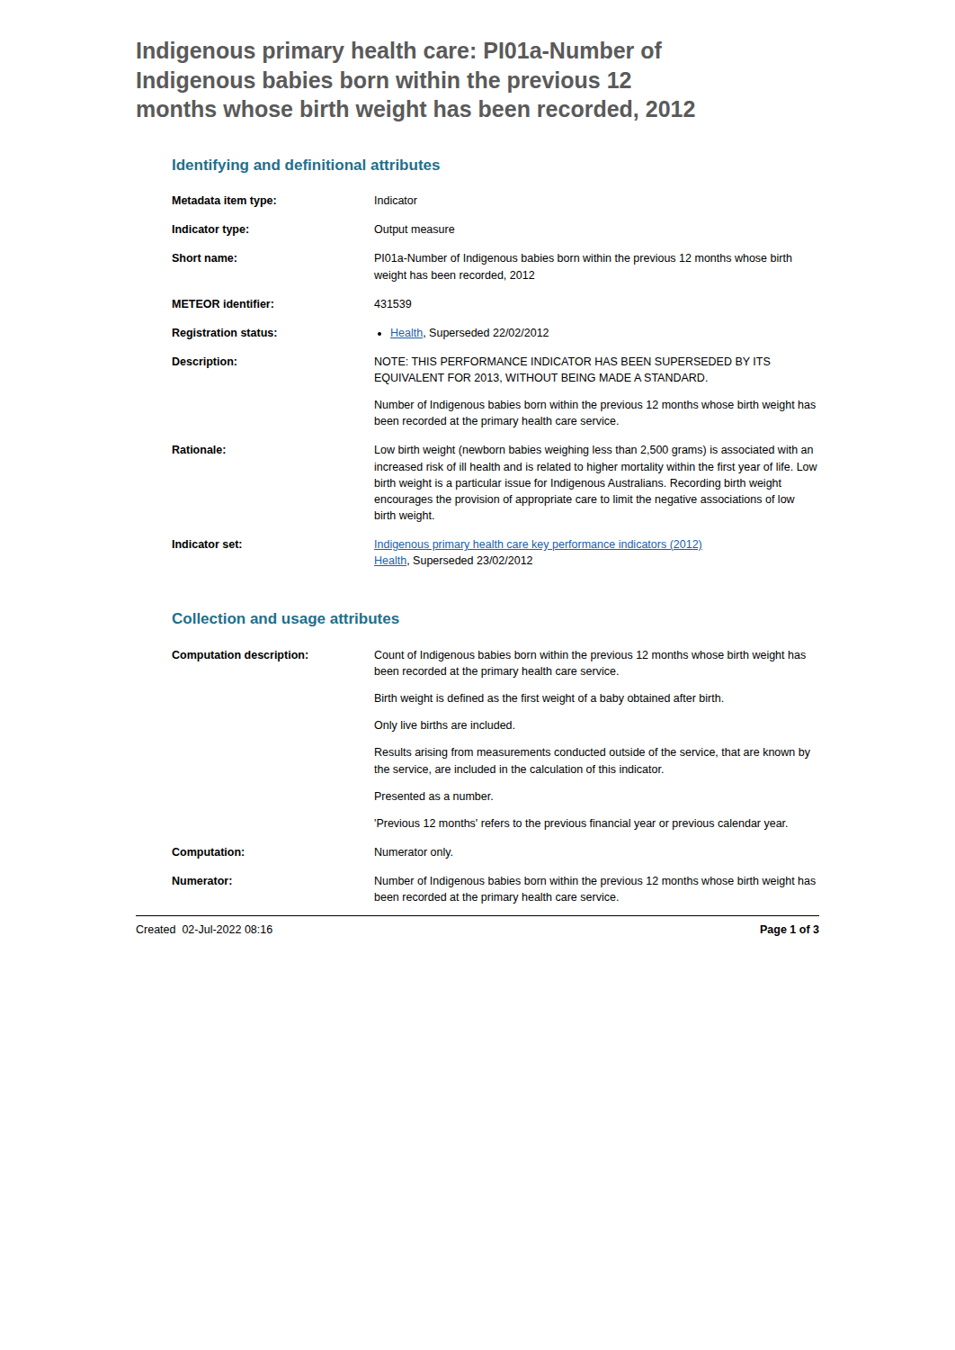Indigenous primary health care: PI01a-Number of
Indigenous babies born within the previous 12
months whose birth weight has been recorded, 2012
Identifying and definitional attributes
| Metadata item type: | Indicator |
| Indicator type: | Output measure |
| Short name: | PI01a-Number of Indigenous babies born within the previous 12 months whose birth weight has been recorded, 2012 |
| METEOR identifier: | 431539 |
| Registration status: | Health , Superseded 22/02/2012 |
| Description: | NOTE: THIS PERFORMANCE INDICATOR HAS BEEN SUPERSEDED BY ITS EQUIVALENT FOR 2013, WITHOUT BEING MADE A STANDARD. Number of Indigenous babies born within the previous 12 months whose birth weight has been recorded at the primary health care service. |
| Rationale: | Low birth weight (newborn babies weighing less than 2,500 grams) is associated with an increased risk of ill health and is related to higher mortality within the first year of life. Low birth weight is a particular issue for Indigenous Australians. Recording birth weight encourages the provision of appropriate care to limit the negative associations of low birth weight. |
| Indicator set: | Indigenous primary health care key performance indicators (2012) Health , Superseded 23/02/2012 |
Collection and usage attributes
| Computation description: | Count of Indigenous babies born within the previous 12 months whose birth weight has been recorded at the primary health care service. Birth weight is defined as the first weight of a baby obtained after birth. Only live births are included. Results arising from measurements conducted outside of the service, that are known by the service, are included in the calculation of this indicator. Presented as a number. 'Previous 12 months' refers to the previous financial year or previous calendar year. |
| Computation: | Numerator only. |
| Numerator: | Number of Indigenous babies born within the previous 12 months whose birth weight has been recorded at the primary health care service. |
Created 02-Jul-2022 08:16
Page 1 of 3